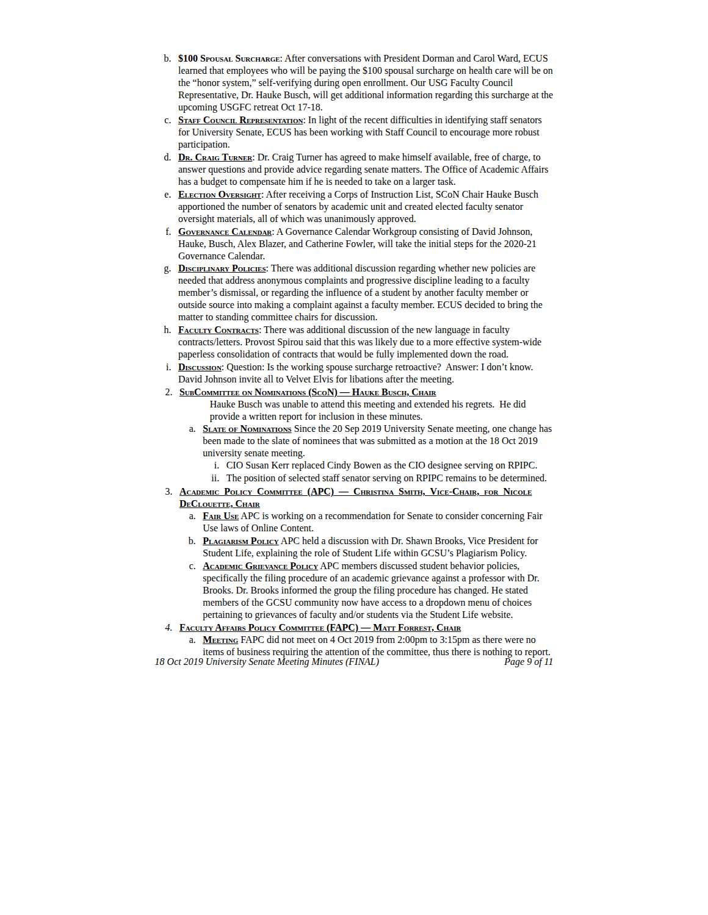b. $100 Spousal Surcharge: After conversations with President Dorman and Carol Ward, ECUS learned that employees who will be paying the $100 spousal surcharge on health care will be on the “honor system,” self-verifying during open enrollment. Our USG Faculty Council Representative, Dr. Hauke Busch, will get additional information regarding this surcharge at the upcoming USGFC retreat Oct 17-18.
c. Staff Council Representation: In light of the recent difficulties in identifying staff senators for University Senate, ECUS has been working with Staff Council to encourage more robust participation.
d. Dr. Craig Turner: Dr. Craig Turner has agreed to make himself available, free of charge, to answer questions and provide advice regarding senate matters. The Office of Academic Affairs has a budget to compensate him if he is needed to take on a larger task.
e. Election Oversight: After receiving a Corps of Instruction List, SCoN Chair Hauke Busch apportioned the number of senators by academic unit and created elected faculty senator oversight materials, all of which was unanimously approved.
f. Governance Calendar: A Governance Calendar Workgroup consisting of David Johnson, Hauke, Busch, Alex Blazer, and Catherine Fowler, will take the initial steps for the 2020-21 Governance Calendar.
g. Disciplinary Policies: There was additional discussion regarding whether new policies are needed that address anonymous complaints and progressive discipline leading to a faculty member’s dismissal, or regarding the influence of a student by another faculty member or outside source into making a complaint against a faculty member. ECUS decided to bring the matter to standing committee chairs for discussion.
h. Faculty Contracts: There was additional discussion of the new language in faculty contracts/letters. Provost Spirou said that this was likely due to a more effective system-wide paperless consolidation of contracts that would be fully implemented down the road.
i. Discussion: Question: Is the working spouse surcharge retroactive? Answer: I don’t know. David Johnson invite all to Velvet Elvis for libations after the meeting.
2. SubCommittee on Nominations (ScoN) — Hauke Busch, Chair
Hauke Busch was unable to attend this meeting and extended his regrets. He did provide a written report for inclusion in these minutes.
a. Slate of Nominations Since the 20 Sep 2019 University Senate meeting, one change has been made to the slate of nominees that was submitted as a motion at the 18 Oct 2019 university senate meeting.
i. CIO Susan Kerr replaced Cindy Bowen as the CIO designee serving on RPIPC.
ii. The position of selected staff senator serving on RPIPC remains to be determined.
3. Academic Policy Committee (APC) — Christina Smith, Vice-Chair, for Nicole DeClouette, Chair
a. Fair Use APC is working on a recommendation for Senate to consider concerning Fair Use laws of Online Content.
b. Plagiarism Policy APC held a discussion with Dr. Shawn Brooks, Vice President for Student Life, explaining the role of Student Life within GCSU’s Plagiarism Policy.
c. Academic Grievance Policy APC members discussed student behavior policies, specifically the filing procedure of an academic grievance against a professor with Dr. Brooks. Dr. Brooks informed the group the filing procedure has changed. He stated members of the GCSU community now have access to a dropdown menu of choices pertaining to grievances of faculty and/or students via the Student Life website.
4. Faculty Affairs Policy Committee (FAPC) — Matt Forrest, Chair
a. Meeting FAPC did not meet on 4 Oct 2019 from 2:00pm to 3:15pm as there were no items of business requiring the attention of the committee, thus there is nothing to report.
18 Oct 2019 University Senate Meeting Minutes (FINAL) Page 9 of 11